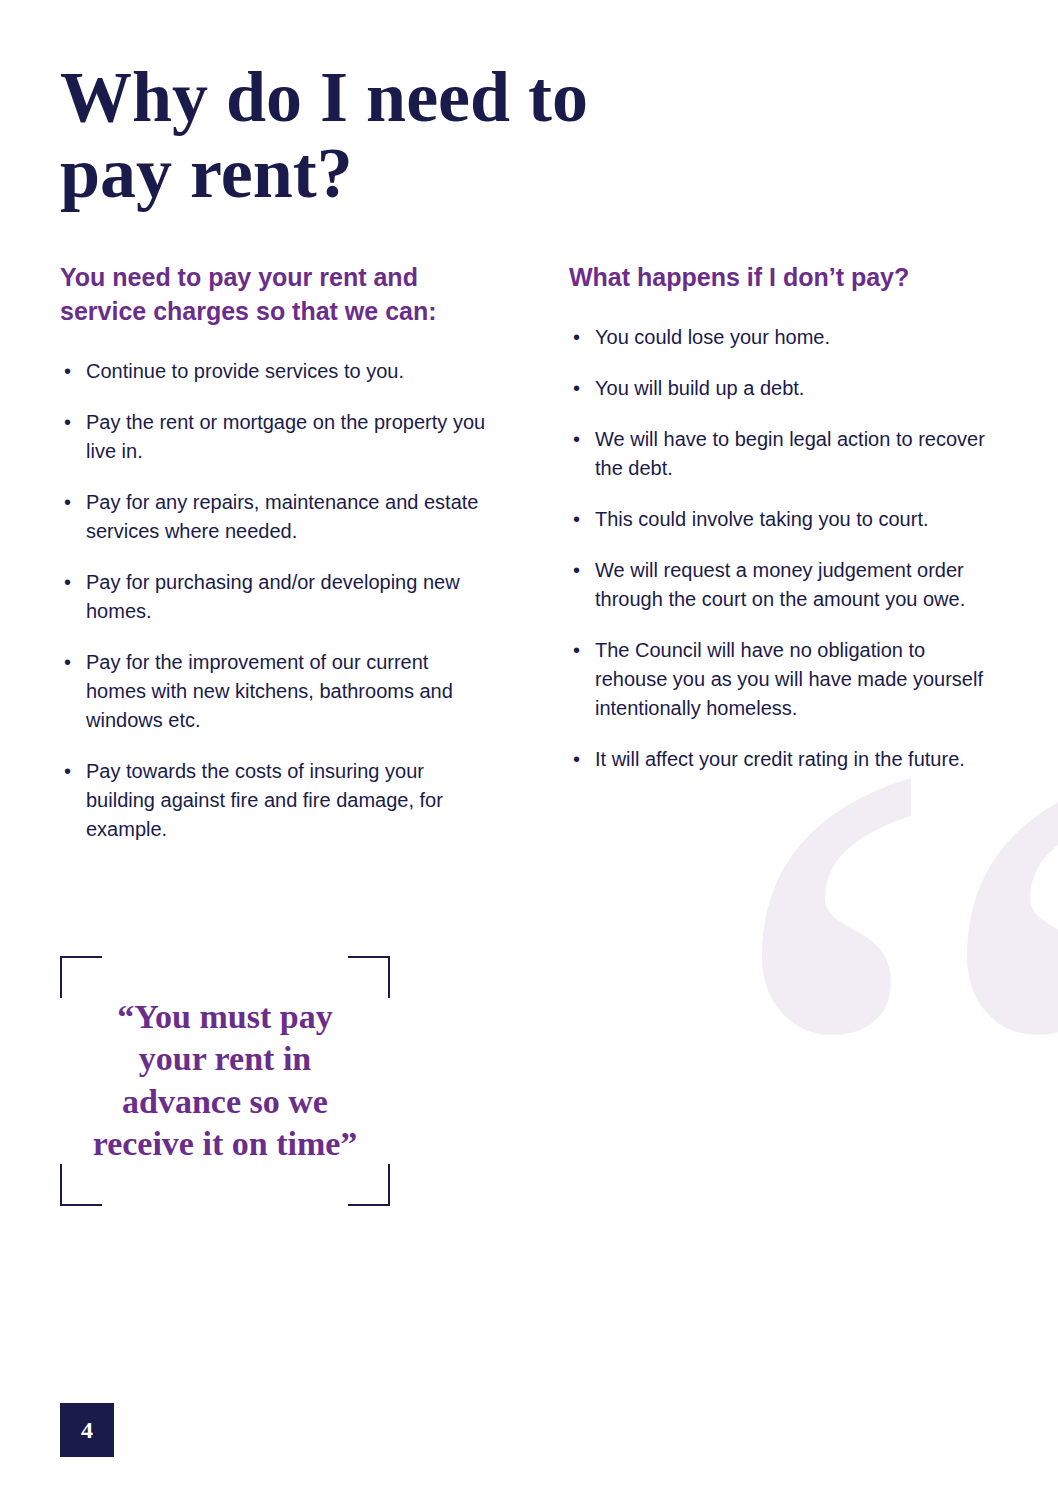“
Why do I need to
pay rent?
You need to pay your rent and service charges so that we can:
Continue to provide services to you.
Pay the rent or mortgage on the property you live in.
Pay for any repairs, maintenance and estate services where needed.
Pay for purchasing and/or developing new homes.
Pay for the improvement of our current homes with new kitchens, bathrooms and windows etc.
Pay towards the costs of insuring your building against fire and fire damage, for example.
What happens if I don’t pay?
You could lose your home.
You will build up a debt.
We will have to begin legal action to recover the debt.
This could involve taking you to court.
We will request a money judgement order through the court on the amount you owe.
The Council will have no obligation to rehouse you as you will have made yourself intentionally homeless.
It will affect your credit rating in the future.
“You must pay your rent in advance so we receive it on time”
4